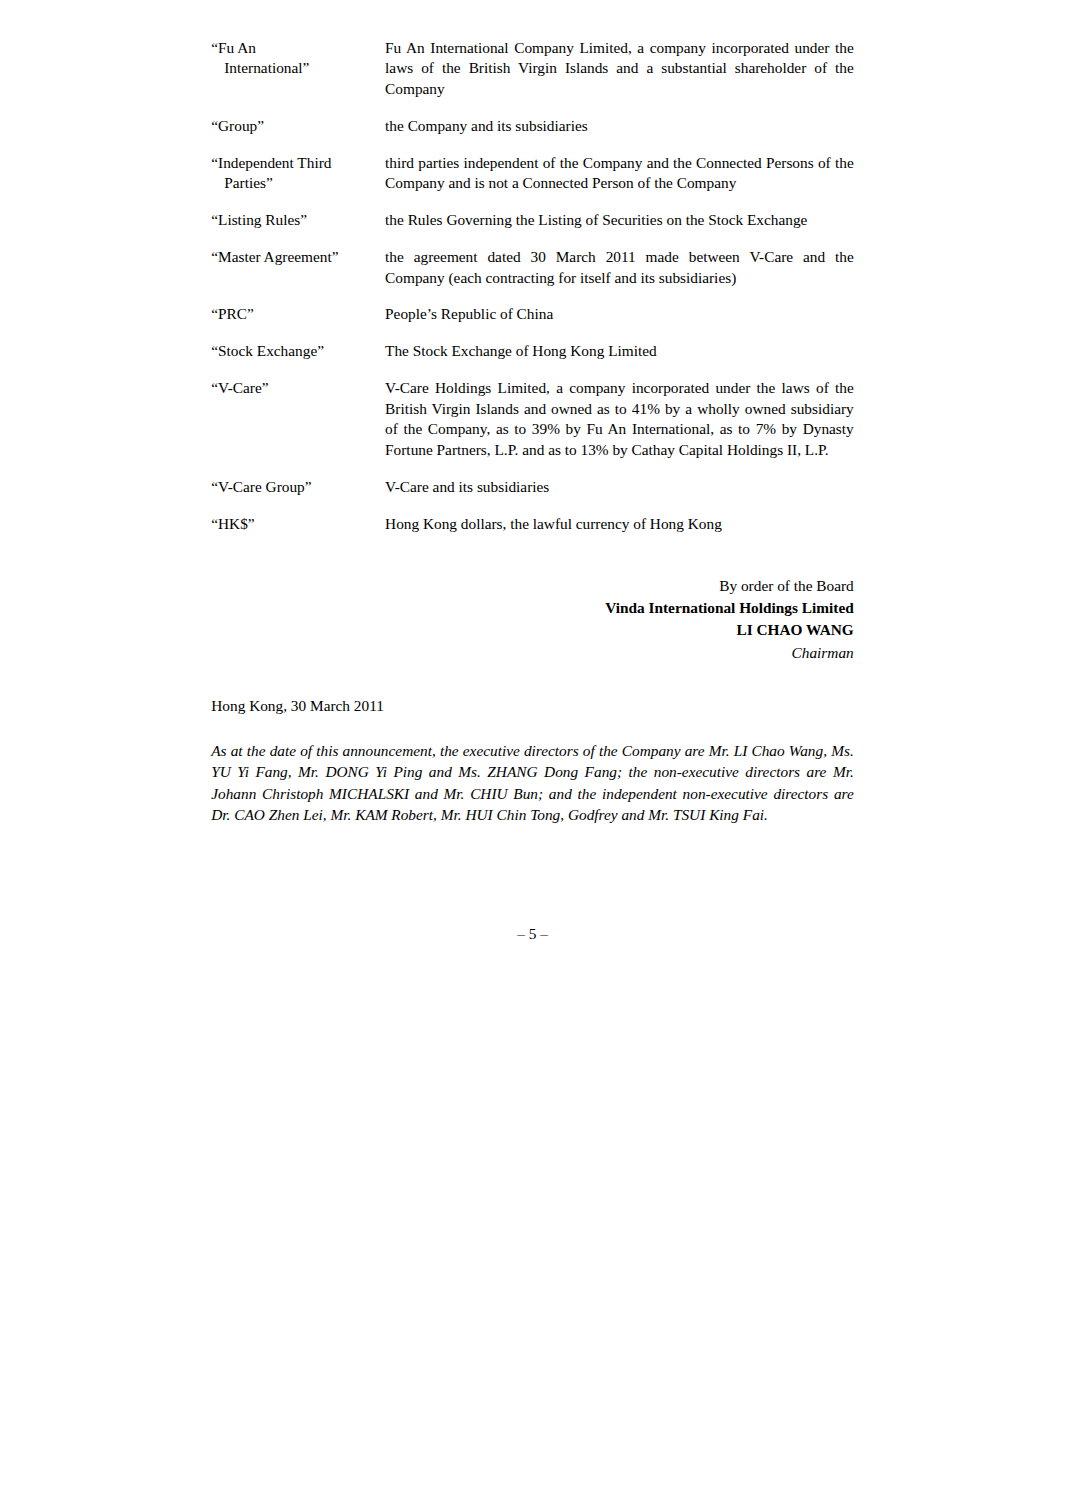| “Fu An International” | Fu An International Company Limited, a company incorporated under the laws of the British Virgin Islands and a substantial shareholder of the Company |
| “Group” | the Company and its subsidiaries |
| “Independent Third Parties” | third parties independent of the Company and the Connected Persons of the Company and is not a Connected Person of the Company |
| “Listing Rules” | the Rules Governing the Listing of Securities on the Stock Exchange |
| “Master Agreement” | the agreement dated 30 March 2011 made between V-Care and the Company (each contracting for itself and its subsidiaries) |
| “PRC” | People’s Republic of China |
| “Stock Exchange” | The Stock Exchange of Hong Kong Limited |
| “V-Care” | V-Care Holdings Limited, a company incorporated under the laws of the British Virgin Islands and owned as to 41% by a wholly owned subsidiary of the Company, as to 39% by Fu An International, as to 7% by Dynasty Fortune Partners, L.P. and as to 13% by Cathay Capital Holdings II, L.P. |
| “V-Care Group” | V-Care and its subsidiaries |
| “HK$” | Hong Kong dollars, the lawful currency of Hong Kong |
By order of the Board
Vinda International Holdings Limited
LI CHAO WANG
Chairman
Hong Kong, 30 March 2011
As at the date of this announcement, the executive directors of the Company are Mr. LI Chao Wang, Ms. YU Yi Fang, Mr. DONG Yi Ping and Ms. ZHANG Dong Fang; the non-executive directors are Mr. Johann Christoph MICHALSKI and Mr. CHIU Bun; and the independent non-executive directors are Dr. CAO Zhen Lei, Mr. KAM Robert, Mr. HUI Chin Tong, Godfrey and Mr. TSUI King Fai.
– 5 –